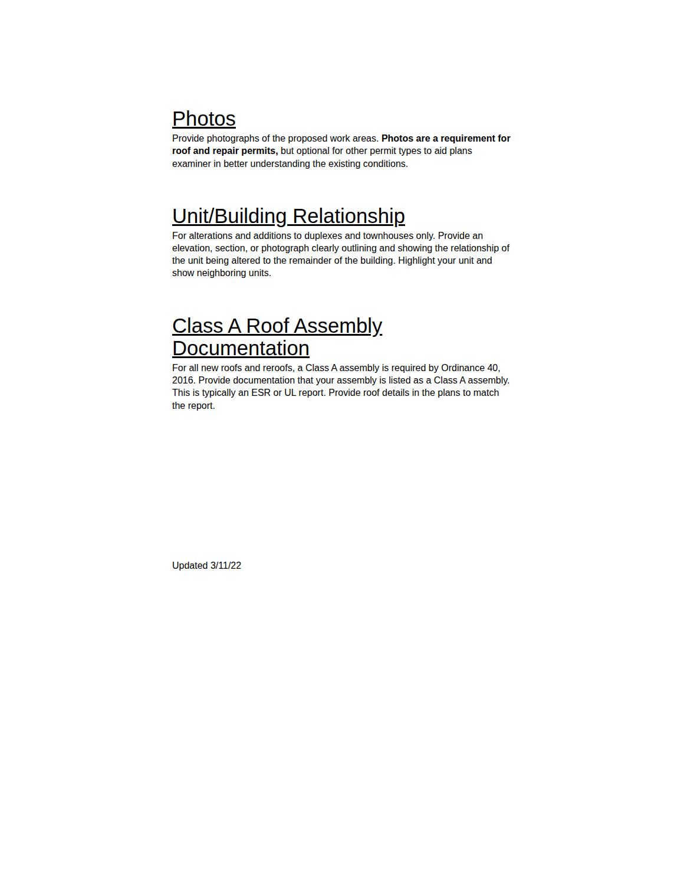Photos
Provide photographs of the proposed work areas. Photos are a requirement for roof and repair permits, but optional for other permit types to aid plans examiner in better understanding the existing conditions.
Unit/Building Relationship
For alterations and additions to duplexes and townhouses only. Provide an elevation, section, or photograph clearly outlining and showing the relationship of the unit being altered to the remainder of the building. Highlight your unit and show neighboring units.
Class A Roof Assembly Documentation
For all new roofs and reroofs, a Class A assembly is required by Ordinance 40, 2016. Provide documentation that your assembly is listed as a Class A assembly. This is typically an ESR or UL report. Provide roof details in the plans to match the report.
Updated 3/11/22